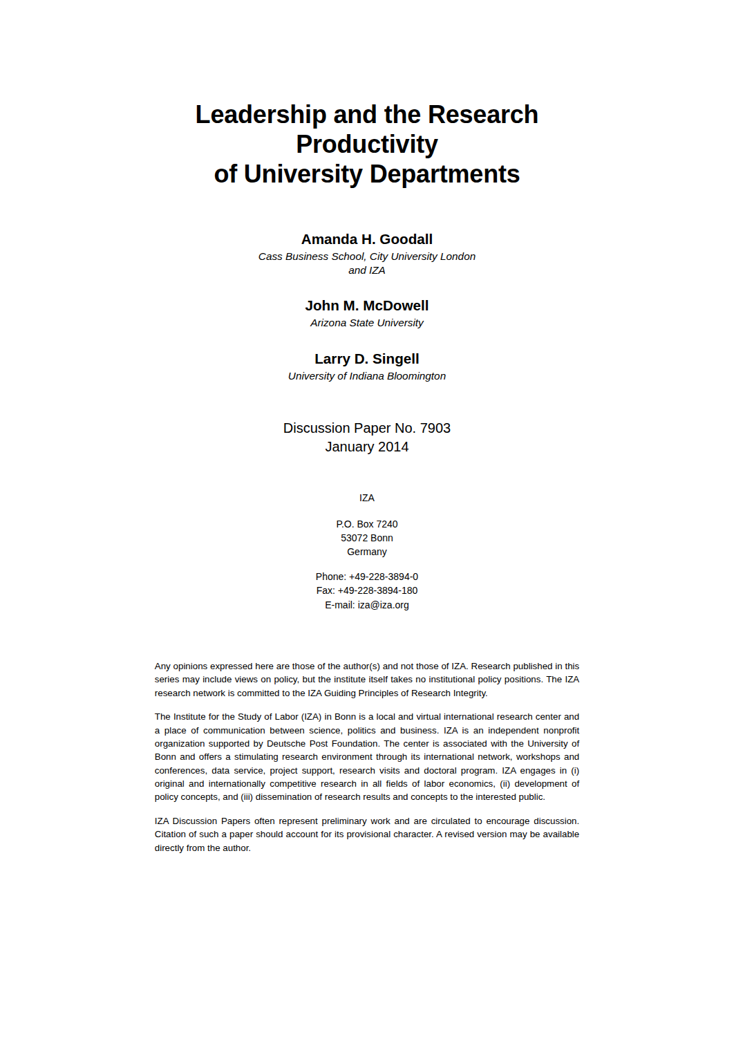Leadership and the Research Productivity
of University Departments
Amanda H. Goodall
Cass Business School, City University London
and IZA
John M. McDowell
Arizona State University
Larry D. Singell
University of Indiana Bloomington
Discussion Paper No. 7903
January 2014
IZA
P.O. Box 7240
53072 Bonn
Germany
Phone: +49-228-3894-0
Fax: +49-228-3894-180
E-mail: iza@iza.org
Any opinions expressed here are those of the author(s) and not those of IZA. Research published in this series may include views on policy, but the institute itself takes no institutional policy positions. The IZA research network is committed to the IZA Guiding Principles of Research Integrity.
The Institute for the Study of Labor (IZA) in Bonn is a local and virtual international research center and a place of communication between science, politics and business. IZA is an independent nonprofit organization supported by Deutsche Post Foundation. The center is associated with the University of Bonn and offers a stimulating research environment through its international network, workshops and conferences, data service, project support, research visits and doctoral program. IZA engages in (i) original and internationally competitive research in all fields of labor economics, (ii) development of policy concepts, and (iii) dissemination of research results and concepts to the interested public.
IZA Discussion Papers often represent preliminary work and are circulated to encourage discussion. Citation of such a paper should account for its provisional character. A revised version may be available directly from the author.